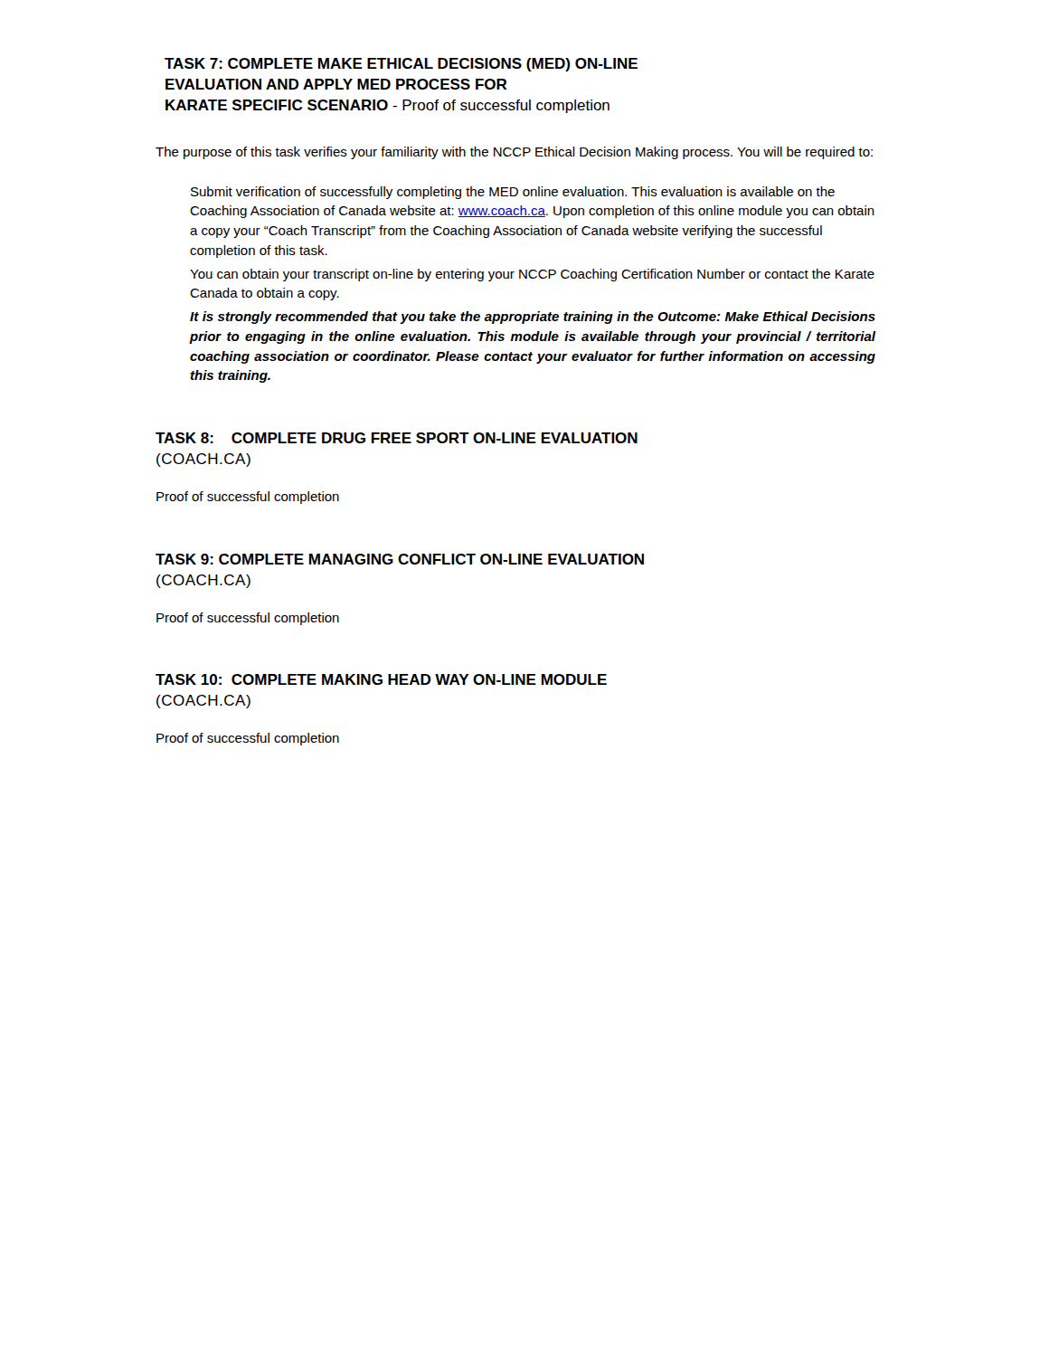TASK 7: COMPLETE MAKE ETHICAL DECISIONS (MED) ON-LINE
EVALUATION AND APPLY MED PROCESS FOR
KARATE SPECIFIC SCENARIO - Proof of successful completion
The purpose of this task verifies your familiarity with the NCCP Ethical Decision Making process. You will be required to:
Submit verification of successfully completing the MED online evaluation. This evaluation is available on the Coaching Association of Canada website at: www.coach.ca. Upon completion of this online module you can obtain a copy your “Coach Transcript” from the Coaching Association of Canada website verifying the successful completion of this task.
You can obtain your transcript on-line by entering your NCCP Coaching Certification Number or contact the Karate Canada to obtain a copy.
It is strongly recommended that you take the appropriate training in the Outcome: Make Ethical Decisions prior to engaging in the online evaluation. This module is available through your provincial / territorial coaching association or coordinator. Please contact your evaluator for further information on accessing this training.
TASK 8: COMPLETE DRUG FREE SPORT ON-LINE EVALUATION
(COACH.CA)
Proof of successful completion
TASK 9: COMPLETE MANAGING CONFLICT ON-LINE EVALUATION
(COACH.CA)
Proof of successful completion
TASK 10: COMPLETE MAKING HEAD WAY ON-LINE MODULE
(COACH.CA)
Proof of successful completion